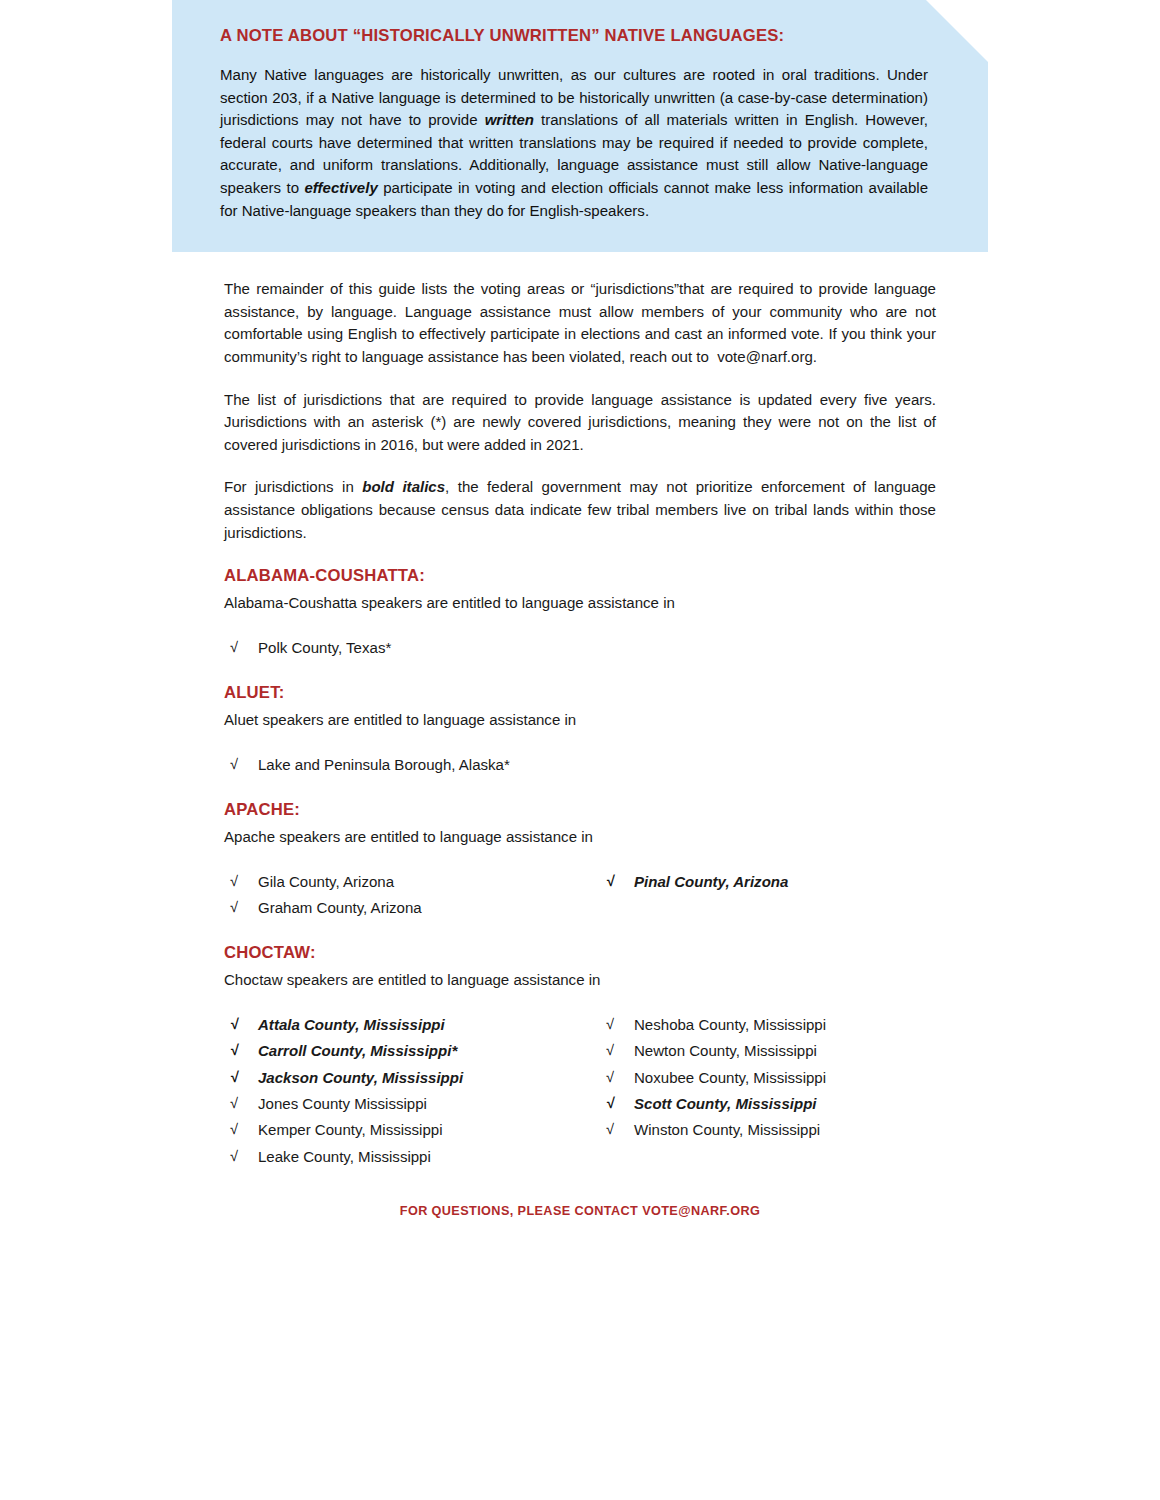A note about “historically unwritten” Native languages:
Many Native languages are historically unwritten, as our cultures are rooted in oral traditions. Under section 203, if a Native language is determined to be historically unwritten (a case-by-case determination) jurisdictions may not have to provide written translations of all materials written in English. However, federal courts have determined that written translations may be required if needed to provide complete, accurate, and uniform translations. Additionally, language assistance must still allow Native-language speakers to effectively participate in voting and election officials cannot make less information available for Native-language speakers than they do for English-speakers.
The remainder of this guide lists the voting areas or “jurisdictions”that are required to provide language assistance, by language. Language assistance must allow members of your community who are not comfortable using English to effectively participate in elections and cast an informed vote. If you think your community’s right to language assistance has been violated, reach out to vote@narf.org.
The list of jurisdictions that are required to provide language assistance is updated every five years. Jurisdictions with an asterisk (*) are newly covered jurisdictions, meaning they were not on the list of covered jurisdictions in 2016, but were added in 2021.
For jurisdictions in bold italics, the federal government may not prioritize enforcement of language assistance obligations because census data indicate few tribal members live on tribal lands within those jurisdictions.
Alabama-Coushatta:
Alabama-Coushatta speakers are entitled to language assistance in
Polk County, Texas*
Aluet:
Aluet speakers are entitled to language assistance in
Lake and Peninsula Borough, Alaska*
Apache:
Apache speakers are entitled to language assistance in
Gila County, Arizona
Graham County, Arizona
Pinal County, Arizona
Choctaw:
Choctaw speakers are entitled to language assistance in
Attala County, Mississippi
Carroll County, Mississippi*
Jackson County, Mississippi
Jones County Mississippi
Kemper County, Mississippi
Leake County, Mississippi
Neshoba County, Mississippi
Newton County, Mississippi
Noxubee County, Mississippi
Scott County, Mississippi
Winston County, Mississippi
For questions, please contact vote@narf.org